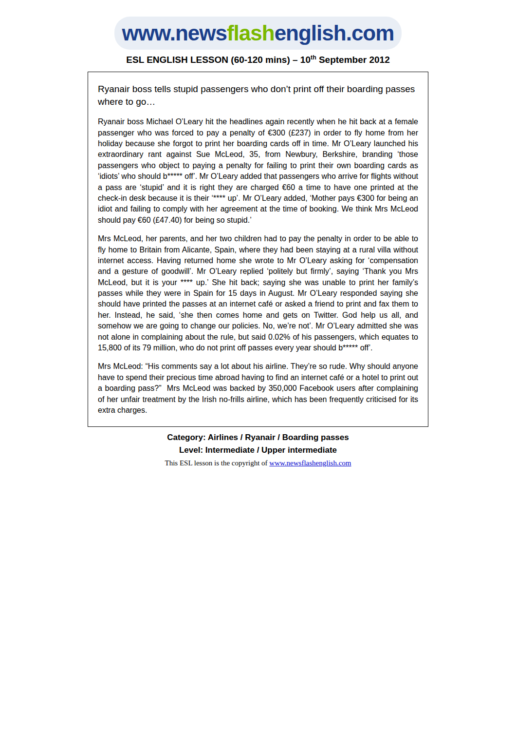www. news flash english. com
ESL ENGLISH LESSON (60-120 mins) – 10th September 2012
Ryanair boss tells stupid passengers who don’t print off their boarding passes where to go…
Ryanair boss Michael O’Leary hit the headlines again recently when he hit back at a female passenger who was forced to pay a penalty of €300 (£237) in order to fly home from her holiday because she forgot to print her boarding cards off in time. Mr O’Leary launched his extraordinary rant against Sue McLeod, 35, from Newbury, Berkshire, branding ‘those passengers who object to paying a penalty for failing to print their own boarding cards as ‘idiots’ who should b***** off’. Mr O’Leary added that passengers who arrive for flights without a pass are ‘stupid’ and it is right they are charged €60 a time to have one printed at the check-in desk because it is their ‘**** up’. Mr O’Leary added, ‘Mother pays €300 for being an idiot and failing to comply with her agreement at the time of booking. We think Mrs McLeod should pay €60 (£47.40) for being so stupid.’
Mrs McLeod, her parents, and her two children had to pay the penalty in order to be able to fly home to Britain from Alicante, Spain, where they had been staying at a rural villa without internet access. Having returned home she wrote to Mr O’Leary asking for ‘compensation and a gesture of goodwill’. Mr O’Leary replied ‘politely but firmly’, saying ‘Thank you Mrs McLeod, but it is your **** up.’ She hit back; saying she was unable to print her family’s passes while they were in Spain for 15 days in August. Mr O’Leary responded saying she should have printed the passes at an internet café or asked a friend to print and fax them to her. Instead, he said, ‘she then comes home and gets on Twitter. God help us all, and somehow we are going to change our policies. No, we’re not’. Mr O’Leary admitted she was not alone in complaining about the rule, but said 0.02% of his passengers, which equates to 15,800 of its 79 million, who do not print off passes every year should b***** off’.
Mrs McLeod: “His comments say a lot about his airline. They’re so rude. Why should anyone have to spend their precious time abroad having to find an internet café or a hotel to print out a boarding pass?” Mrs McLeod was backed by 350,000 Facebook users after complaining of her unfair treatment by the Irish no-frills airline, which has been frequently criticised for its extra charges.
Category: Airlines / Ryanair / Boarding passes
Level: Intermediate / Upper intermediate
This ESL lesson is the copyright of www.newsflashenglish.com